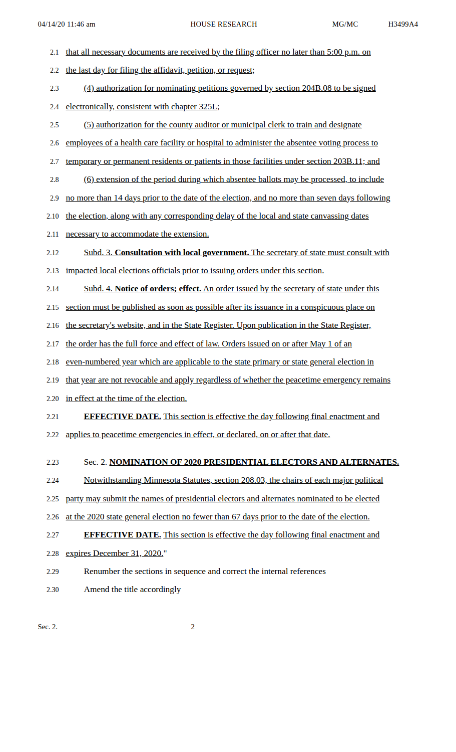04/14/20 11:46 am
HOUSE RESEARCH
MG/MC
H3499A4
2.1
that all necessary documents are received by the filing officer no later than 5:00 p.m. on
2.2
the last day for filing the affidavit, petition, or request;
2.3
(4) authorization for nominating petitions governed by section 204B.08 to be signed
2.4
electronically, consistent with chapter 325L;
2.5
(5) authorization for the county auditor or municipal clerk to train and designate
2.6
employees of a health care facility or hospital to administer the absentee voting process to
2.7
temporary or permanent residents or patients in those facilities under section 203B.11; and
2.8
(6) extension of the period during which absentee ballots may be processed, to include
2.9
no more than 14 days prior to the date of the election, and no more than seven days following
2.10
the election, along with any corresponding delay of the local and state canvassing dates
2.11
necessary to accommodate the extension.
2.12
Subd. 3. Consultation with local government. The secretary of state must consult with
2.13
impacted local elections officials prior to issuing orders under this section.
2.14
Subd. 4. Notice of orders; effect. An order issued by the secretary of state under this
2.15
section must be published as soon as possible after its issuance in a conspicuous place on
2.16
the secretary's website, and in the State Register. Upon publication in the State Register,
2.17
the order has the full force and effect of law. Orders issued on or after May 1 of an
2.18
even-numbered year which are applicable to the state primary or state general election in
2.19
that year are not revocable and apply regardless of whether the peacetime emergency remains
2.20
in effect at the time of the election.
2.21
EFFECTIVE DATE. This section is effective the day following final enactment and
2.22
applies to peacetime emergencies in effect, or declared, on or after that date.
2.23
Sec. 2. NOMINATION OF 2020 PRESIDENTIAL ELECTORS AND ALTERNATES.
2.24
Notwithstanding Minnesota Statutes, section 208.03, the chairs of each major political
2.25
party may submit the names of presidential electors and alternates nominated to be elected
2.26
at the 2020 state general election no fewer than 67 days prior to the date of the election.
2.27
EFFECTIVE DATE. This section is effective the day following final enactment and
2.28
expires December 31, 2020."
2.29
Renumber the sections in sequence and correct the internal references
2.30
Amend the title accordingly
Sec. 2.
2